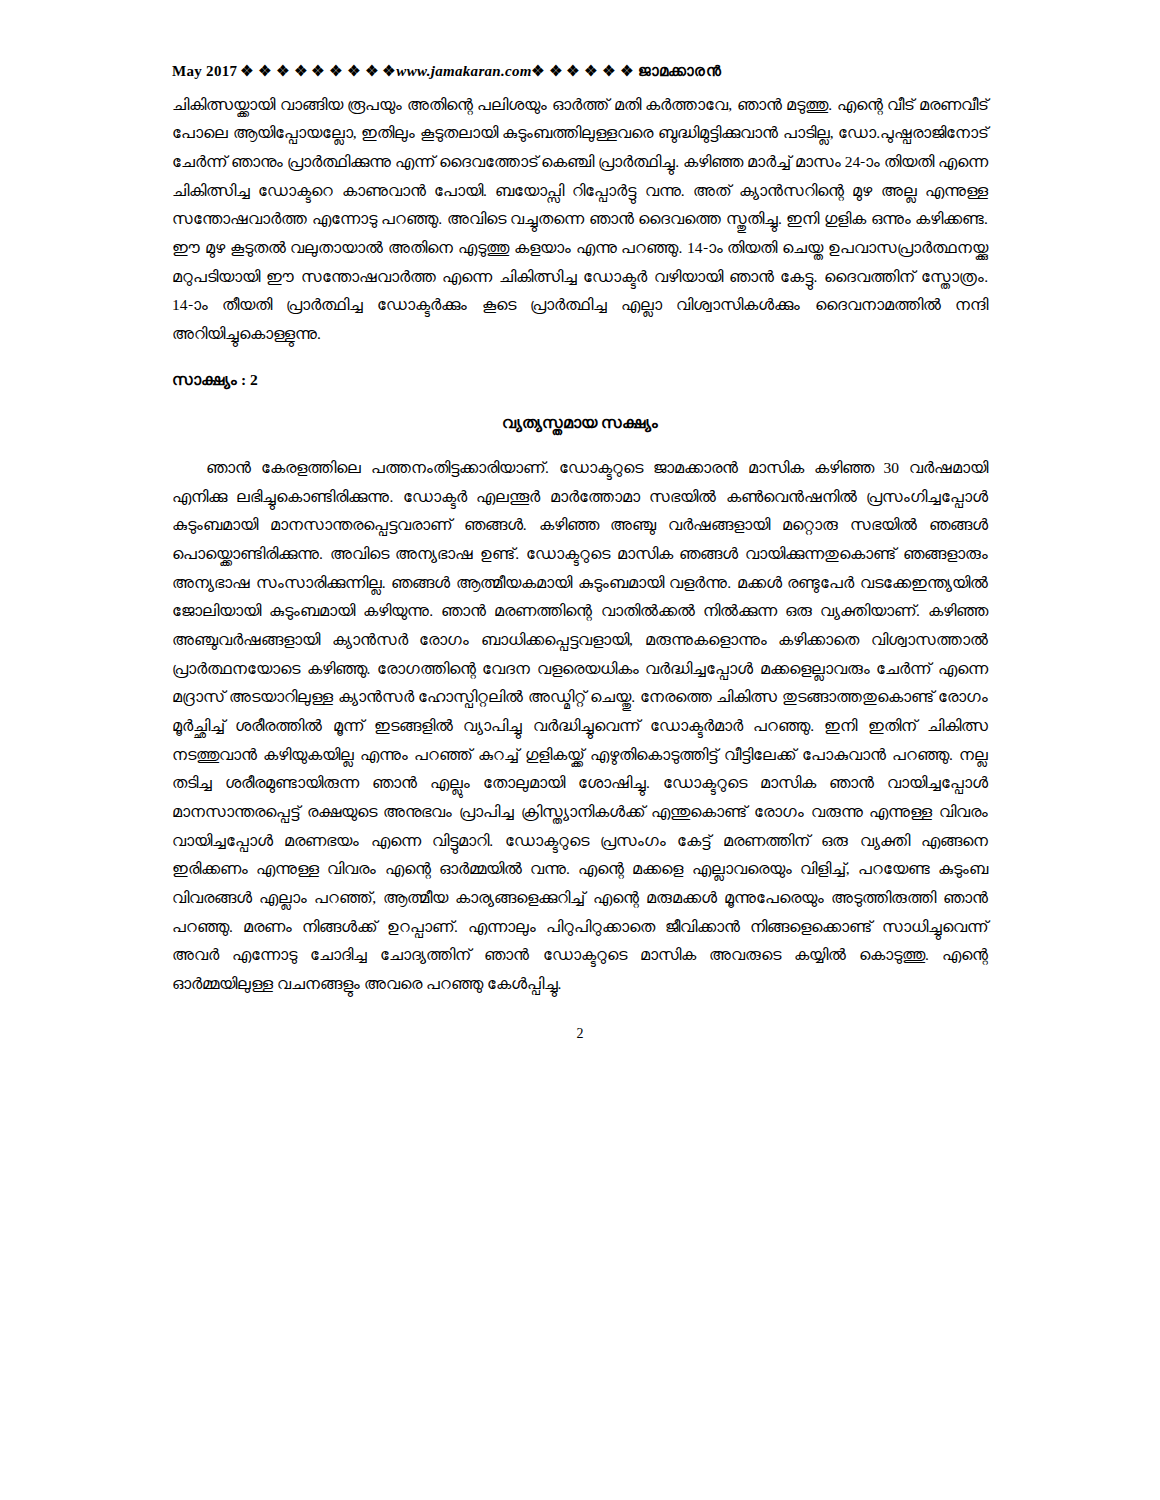May 2017 ❖ ❖ ❖ ❖ ❖ ❖ ❖ ❖ ❖www.jamakaran.com❖ ❖ ❖ ❖ ❖ ❖ ജാമക്കാരൻ
ചികിത്സയ്ക്കായി വാങ്ങിയ രൂപയും അതിന്റെ പലിശയും ഓർത്ത് മതി കർത്താവേ, ഞാൻ മടുത്തു. എന്റെ വീട് മരണവീട് പോലെ ആയിപ്പോയല്ലോ, ഇതിലും കൂടുതലായി കുടുംബത്തിലുള്ളവരെ ബുദ്ധിമുട്ടിക്കുവാൻ പാടില്ല, ഡോ.പുഷ്പരാജിനോട് ചേർന്ന് ഞാനും പ്രാർത്ഥിക്കുന്നു എന്ന് ദൈവത്തോട് കെഞ്ചി പ്രാർത്ഥിച്ചു. കഴിഞ്ഞ മാർച്ച് മാസം 24-ാം തിയതി എന്നെ ചികിത്സിച്ച ഡോക്ടറെ കാണുവാൻ പോയി. ബയോപ്സി റിപ്പോർട്ടു വന്നു. അത് ക്യാൻസറിന്റെ മുഴ അല്ല എന്നുള്ള സന്തോഷവാർത്ത എന്നോടു പറഞ്ഞു. അവിടെ വച്ചുതന്നെ ഞാൻ ദൈവത്തെ സ്തുതിച്ചു. ഇനി ഗുളിക ഒന്നും കഴിക്കണ്ട. ഈ മുഴ കൂടുതൽ വലുതായാൽ അതിനെ എടുത്തു കളയാം എന്നു പറഞ്ഞു. 14-ാം തിയതി ചെയ്ത ഉപവാസപ്രാർത്ഥനയ്ക്കു മറുപടിയായി ഈ സന്തോഷവാർത്ത എന്നെ ചികിത്സിച്ച ഡോക്ടർ വഴിയായി ഞാൻ കേട്ടു. ദൈവത്തിന് സ്തോത്രം. 14-ാം തീയതി പ്രാർത്ഥിച്ച ഡോക്ടർക്കും കൂടെ പ്രാർത്ഥിച്ച എല്ലാ വിശ്വാസികൾക്കും ദൈവനാമത്തിൽ നന്ദി അറിയിച്ചുകൊള്ളുന്നു.
സാക്ഷ്യം : 2
വ്യത്യസ്തമായ സക്ഷ്യം
ഞാൻ കേരളത്തിലെ പത്തനംതിട്ടക്കാരിയാണ്. ഡോക്ടറുടെ ജാമക്കാരൻ മാസിക കഴിഞ്ഞ 30 വർഷമായി എനിക്കു ലഭിച്ചുകൊണ്ടിരിക്കുന്നു. ഡോക്ടർ എലന്തൂർ മാർത്തോമാ സഭയിൽ കൺവെൻഷനിൽ പ്രസംഗിച്ചപ്പോൾ കുടുംബമായി മാനസാന്തരപ്പെട്ടവരാണ് ഞങ്ങൾ. കഴിഞ്ഞ അഞ്ചു വർഷങ്ങളായി മറ്റൊരു സഭയിൽ ഞങ്ങൾ പൊയ്ക്കൊണ്ടിരിക്കുന്നു. അവിടെ അന്യഭാഷ ഉണ്ട്. ഡോക്ടറുടെ മാസിക ഞങ്ങൾ വായിക്കുന്നതുകൊണ്ട് ഞങ്ങളാരും അന്യഭാഷ സംസാരിക്കുന്നില്ല. ഞങ്ങൾ ആത്മീയകമായി കുടുംബമായി വളർന്നു. മക്കൾ രണ്ടുപേർ വടക്കേഇന്ത്യയിൽ ജോലിയായി കുടുംബമായി കഴിയുന്നു. ഞാൻ മരണത്തിന്റെ വാതിൽക്കൽ നിൽക്കുന്ന ഒരു വ്യക്തിയാണ്. കഴിഞ്ഞ അഞ്ചുവർഷങ്ങളായി ക്യാൻസർ രോഗം ബാധിക്കപ്പെട്ടവളായി, മരുന്നുകളൊന്നും കഴിക്കാതെ വിശ്വാസത്താൽ പ്രാർത്ഥനയോടെ കഴിഞ്ഞു. രോഗത്തിന്റെ വേദന വളരെയധികം വർദ്ധിച്ചപ്പോൾ മക്കളെല്ലാവരും ചേർന്ന് എന്നെ മദ്രാസ് അടയാറിലുള്ള ക്യാൻസർ ഹോസ്പിറ്റലിൽ അഡ്മിറ്റ് ചെയ്തു. നേരത്തെ ചികിത്സ തുടങ്ങാത്തതുകൊണ്ട് രോഗം മൂർച്ഛിച്ച് ശരീരത്തിൽ മൂന്ന് ഇടങ്ങളിൽ വ്യാപിച്ചു വർദ്ധിച്ചുവെന്ന് ഡോക്ടർമാർ പറഞ്ഞു. ഇനി ഇതിന് ചികിത്സ നടത്തുവാൻ കഴിയുകയില്ല എന്നും പറഞ്ഞ് കുറച്ച് ഗുളികയ്ക്ക് എഴുതികൊടുത്തിട്ട് വീട്ടിലേക്ക് പോകുവാൻ പറഞ്ഞു. നല്ല തടിച്ച ശരീരമുണ്ടായിരുന്ന ഞാൻ എല്ലും തോലുമായി ശോഷിച്ചു. ഡോക്ടറുടെ മാസിക ഞാൻ വായിച്ചപ്പോൾ മാനസാന്തരപ്പെട്ട് രക്ഷയുടെ അനുഭവം പ്രാപിച്ച ക്രിസ്ത്യാനികൾക്ക് എന്തുകൊണ്ട് രോഗം വരുന്നു എന്നുള്ള വിവരം വായിച്ചപ്പോൾ മരണഭയം എന്നെ വിട്ടുമാറി. ഡോക്ടറുടെ പ്രസംഗം കേട്ട് മരണത്തിന് ഒരു വ്യക്തി എങ്ങനെ ഇരിക്കണം എന്നുള്ള വിവരം എന്റെ ഓർമ്മയിൽ വന്നു. എന്റെ മക്കളെ എല്ലാവരെയും വിളിച്ച്, പറയേണ്ട കുടുംബ വിവരങ്ങൾ എല്ലാം പറഞ്ഞ്, ആത്മീയ കാര്യങ്ങളെക്കുറിച്ച് എന്റെ മരുമക്കൾ മൂന്നുപേരെയും അടുത്തിരുത്തി ഞാൻ പറഞ്ഞു. മരണം നിങ്ങൾക്ക് ഉറപ്പാണ്. എന്നാലും പിറുപിറുക്കാതെ ജീവിക്കാൻ നിങ്ങളെക്കൊണ്ട് സാധിച്ചുവെന്ന് അവർ എന്നോടു ചോദിച്ച ചോദ്യത്തിന് ഞാൻ ഡോക്ടറുടെ മാസിക അവരുടെ കയ്യിൽ കൊടുത്തു. എന്റെ ഓർമ്മയിലുള്ള വചനങ്ങളും അവരെ പറഞ്ഞു കേൾപ്പിച്ചു.
2